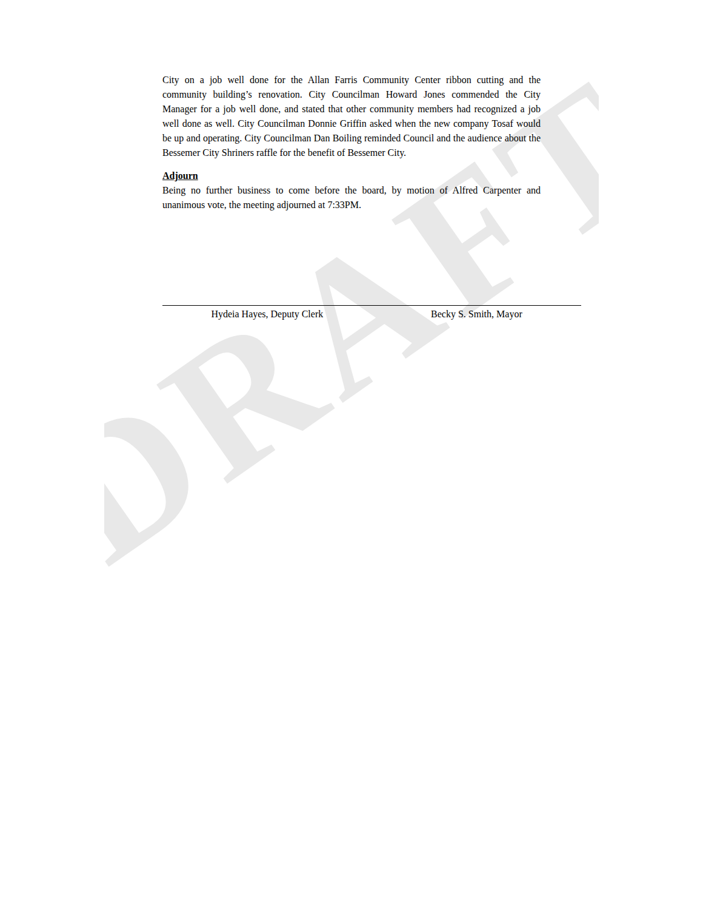DRAFT
City on a job well done for the Allan Farris Community Center ribbon cutting and the community building’s renovation. City Councilman Howard Jones commended the City Manager for a job well done, and stated that other community members had recognized a job well done as well. City Councilman Donnie Griffin asked when the new company Tosaf would be up and operating. City Councilman Dan Boiling reminded Council and the audience about the Bessemer City Shriners raffle for the benefit of Bessemer City.
Adjourn
Being no further business to come before the board, by motion of Alfred Carpenter and unanimous vote, the meeting adjourned at 7:33PM.
| Hydeia Hayes, Deputy Clerk | Becky S. Smith, Mayor |